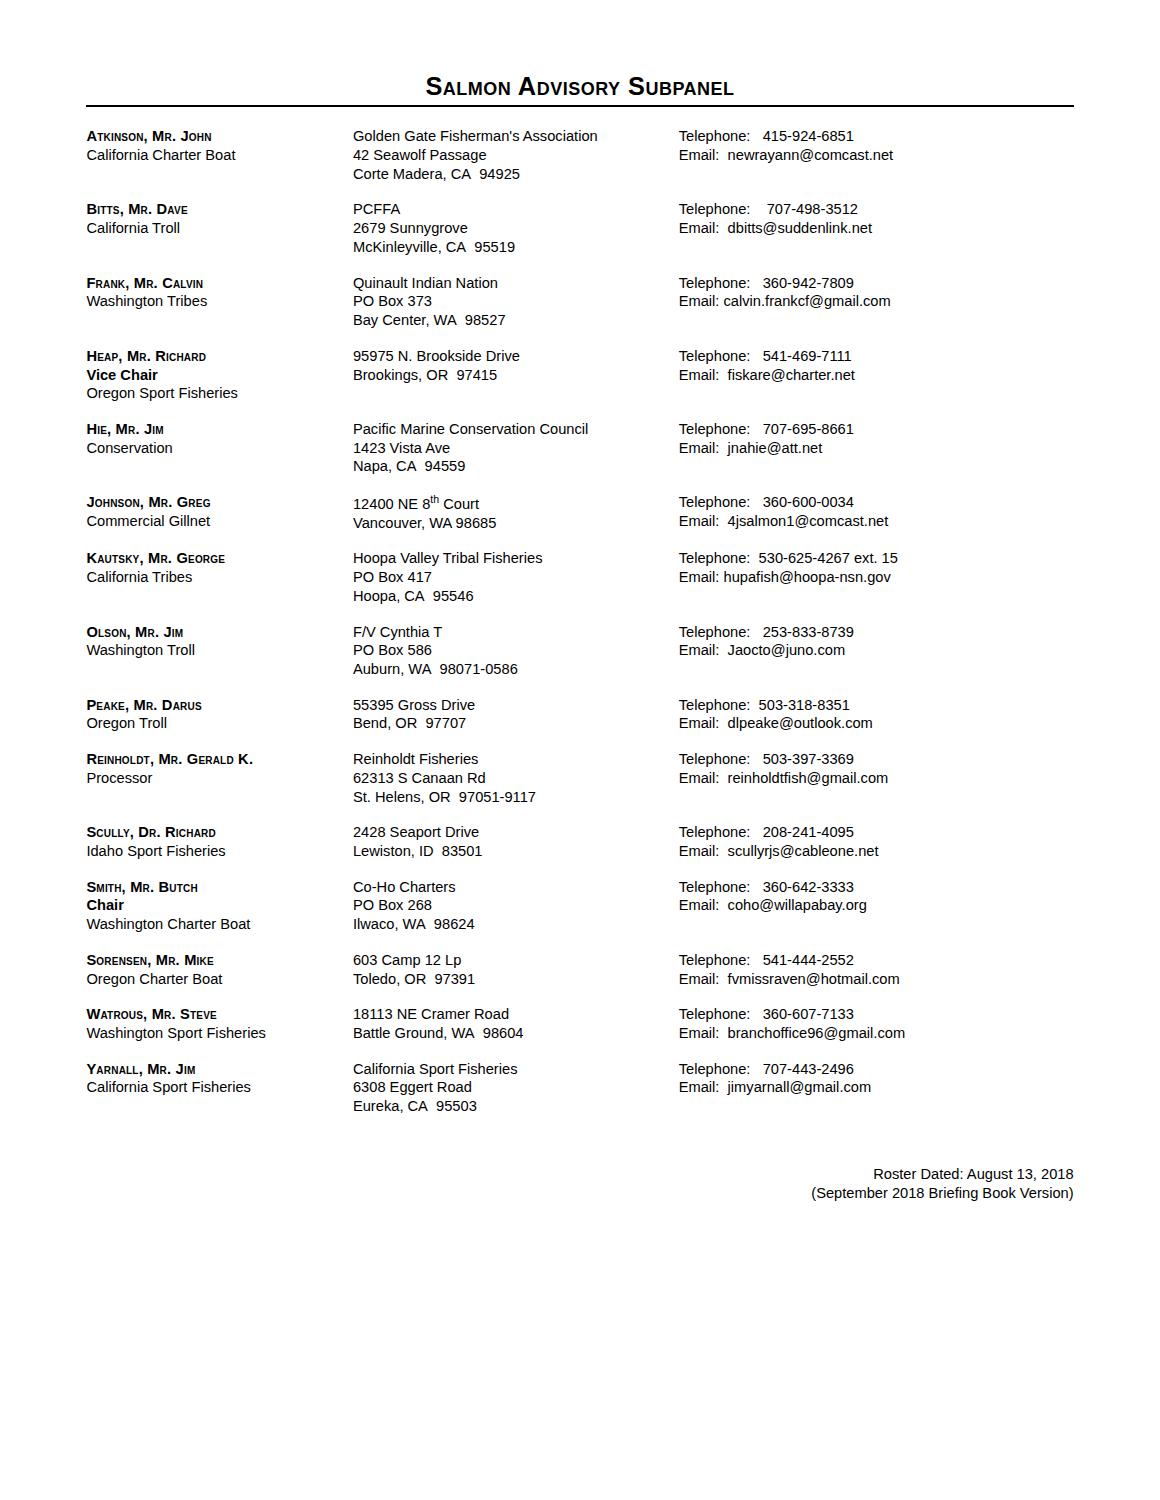Salmon Advisory Subpanel
| Atkinson, Mr. John California Charter Boat | Golden Gate Fisherman's Association 42 Seawolf Passage Corte Madera, CA 94925 | Telephone: 415-924-6851 Email: newrayann@comcast.net |
| Bitts, Mr. Dave California Troll | PCFFA 2679 Sunnygrove McKinleyville, CA 95519 | Telephone: 707-498-3512 Email: dbitts@suddenlink.net |
| Frank, Mr. Calvin Washington Tribes | Quinault Indian Nation PO Box 373 Bay Center, WA 98527 | Telephone: 360-942-7809 Email: calvin.frankcf@gmail.com |
| Heap, Mr. Richard Vice Chair Oregon Sport Fisheries | 95975 N. Brookside Drive Brookings, OR 97415 | Telephone: 541-469-7111 Email: fiskare@charter.net |
| Hie, Mr. Jim Conservation | Pacific Marine Conservation Council 1423 Vista Ave Napa, CA 94559 | Telephone: 707-695-8661 Email: jnahie@att.net |
| Johnson, Mr. Greg Commercial Gillnet | 12400 NE 8 th Court Vancouver, WA 98685 | Telephone: 360-600-0034 Email: 4jsalmon1@comcast.net |
| Kautsky, Mr. George California Tribes | Hoopa Valley Tribal Fisheries PO Box 417 Hoopa, CA 95546 | Telephone: 530-625-4267 ext. 15 Email: hupafish@hoopa-nsn.gov |
| Olson, Mr. Jim Washington Troll | F/V Cynthia T PO Box 586 Auburn, WA 98071-0586 | Telephone: 253-833-8739 Email: Jaocto@juno.com |
| Peake, Mr. Darus Oregon Troll | 55395 Gross Drive Bend, OR 97707 | Telephone: 503-318-8351 Email: dlpeake@outlook.com |
| Reinholdt, Mr. Gerald K. Processor | Reinholdt Fisheries 62313 S Canaan Rd St. Helens, OR 97051-9117 | Telephone: 503-397-3369 Email: reinholdtfish@gmail.com |
| Scully, Dr. Richard Idaho Sport Fisheries | 2428 Seaport Drive Lewiston, ID 83501 | Telephone: 208-241-4095 Email: scullyrjs@cableone.net |
| Smith, Mr. Butch Chair Washington Charter Boat | Co-Ho Charters PO Box 268 Ilwaco, WA 98624 | Telephone: 360-642-3333 Email: coho@willapabay.org |
| Sorensen, Mr. Mike Oregon Charter Boat | 603 Camp 12 Lp Toledo, OR 97391 | Telephone: 541-444-2552 Email: fvmissraven@hotmail.com |
| Watrous, Mr. Steve Washington Sport Fisheries | 18113 NE Cramer Road Battle Ground, WA 98604 | Telephone: 360-607-7133 Email: branchoffice96@gmail.com |
| Yarnall, Mr. Jim California Sport Fisheries | California Sport Fisheries 6308 Eggert Road Eureka, CA 95503 | Telephone: 707-443-2496 Email: jimyarnall@gmail.com |
Roster Dated: August 13, 2018
(September 2018 Briefing Book Version)